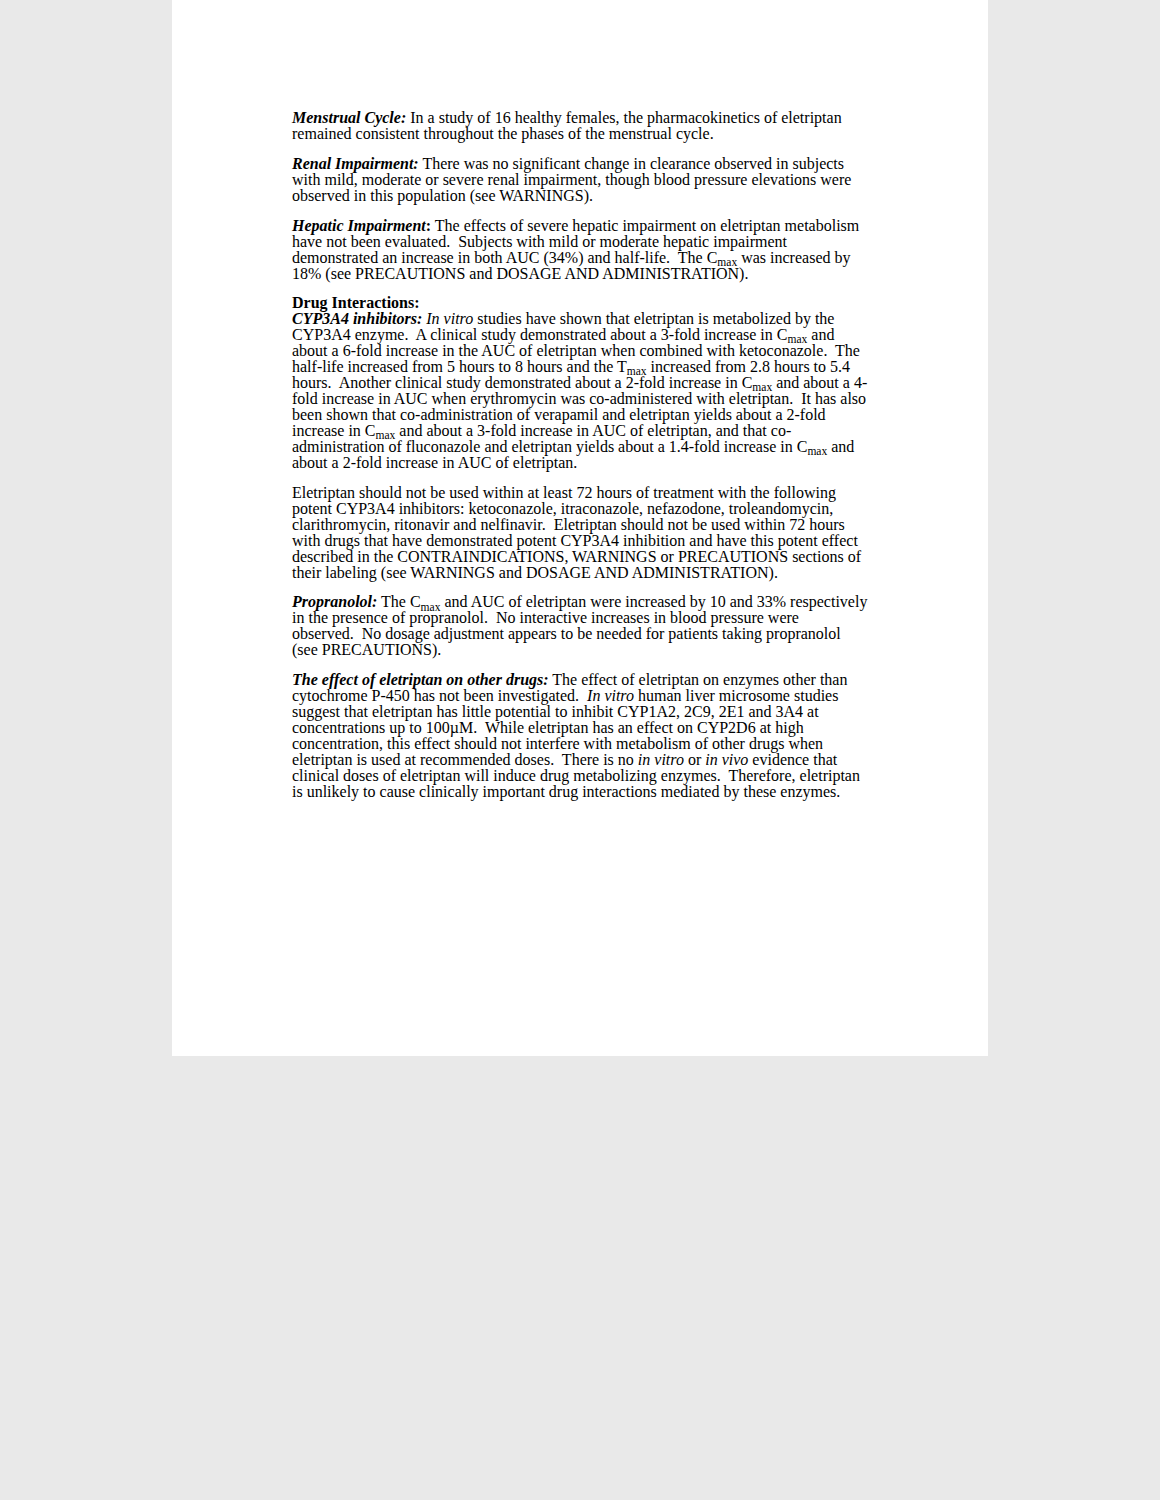Menstrual Cycle: In a study of 16 healthy females, the pharmacokinetics of eletriptan remained consistent throughout the phases of the menstrual cycle.
Renal Impairment: There was no significant change in clearance observed in subjects with mild, moderate or severe renal impairment, though blood pressure elevations were observed in this population (see WARNINGS).
Hepatic Impairment: The effects of severe hepatic impairment on eletriptan metabolism have not been evaluated. Subjects with mild or moderate hepatic impairment demonstrated an increase in both AUC (34%) and half-life. The Cmax was increased by 18% (see PRECAUTIONS and DOSAGE AND ADMINISTRATION).
Drug Interactions:
CYP3A4 inhibitors: In vitro studies have shown that eletriptan is metabolized by the CYP3A4 enzyme. A clinical study demonstrated about a 3-fold increase in Cmax and about a 6-fold increase in the AUC of eletriptan when combined with ketoconazole. The half-life increased from 5 hours to 8 hours and the Tmax increased from 2.8 hours to 5.4 hours. Another clinical study demonstrated about a 2-fold increase in Cmax and about a 4-fold increase in AUC when erythromycin was co-administered with eletriptan. It has also been shown that co-administration of verapamil and eletriptan yields about a 2-fold increase in Cmax and about a 3-fold increase in AUC of eletriptan, and that co-administration of fluconazole and eletriptan yields about a 1.4-fold increase in Cmax and about a 2-fold increase in AUC of eletriptan.
Eletriptan should not be used within at least 72 hours of treatment with the following potent CYP3A4 inhibitors: ketoconazole, itraconazole, nefazodone, troleandomycin, clarithromycin, ritonavir and nelfinavir. Eletriptan should not be used within 72 hours with drugs that have demonstrated potent CYP3A4 inhibition and have this potent effect described in the CONTRAINDICATIONS, WARNINGS or PRECAUTIONS sections of their labeling (see WARNINGS and DOSAGE AND ADMINISTRATION).
Propranolol: The Cmax and AUC of eletriptan were increased by 10 and 33% respectively in the presence of propranolol. No interactive increases in blood pressure were observed. No dosage adjustment appears to be needed for patients taking propranolol (see PRECAUTIONS).
The effect of eletriptan on other drugs: The effect of eletriptan on enzymes other than cytochrome P-450 has not been investigated. In vitro human liver microsome studies suggest that eletriptan has little potential to inhibit CYP1A2, 2C9, 2E1 and 3A4 at concentrations up to 100µM. While eletriptan has an effect on CYP2D6 at high concentration, this effect should not interfere with metabolism of other drugs when eletriptan is used at recommended doses. There is no in vitro or in vivo evidence that clinical doses of eletriptan will induce drug metabolizing enzymes. Therefore, eletriptan is unlikely to cause clinically important drug interactions mediated by these enzymes.